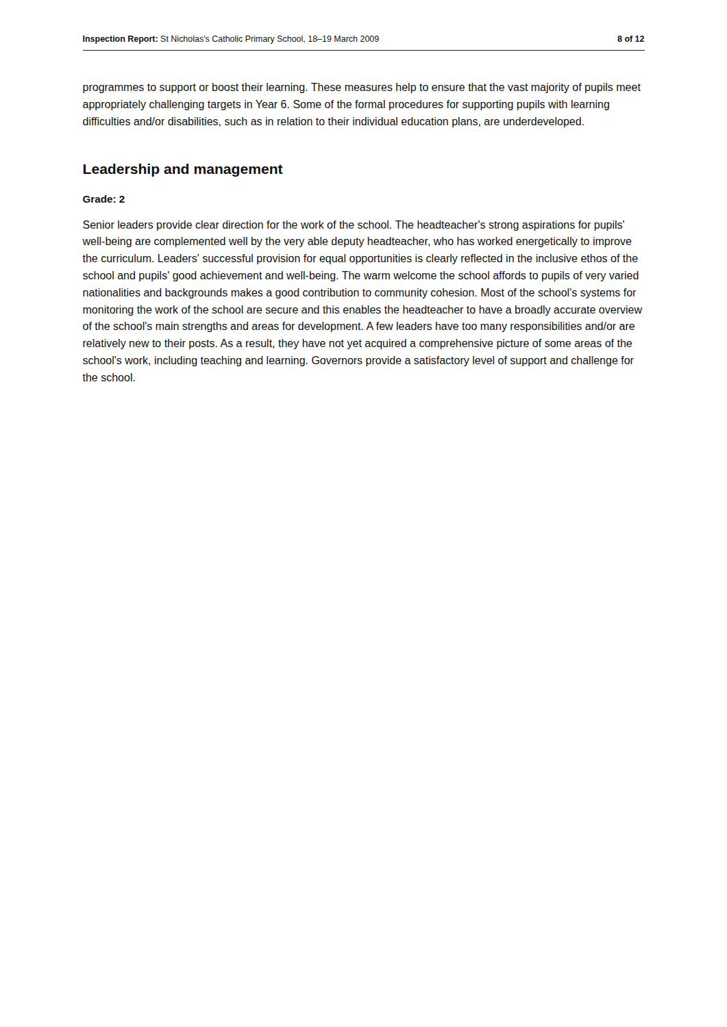Inspection Report: St Nicholas's Catholic Primary School, 18–19 March 2009
8 of 12
programmes to support or boost their learning. These measures help to ensure that the vast majority of pupils meet appropriately challenging targets in Year 6. Some of the formal procedures for supporting pupils with learning difficulties and/or disabilities, such as in relation to their individual education plans, are underdeveloped.
Leadership and management
Grade: 2
Senior leaders provide clear direction for the work of the school. The headteacher's strong aspirations for pupils' well-being are complemented well by the very able deputy headteacher, who has worked energetically to improve the curriculum. Leaders' successful provision for equal opportunities is clearly reflected in the inclusive ethos of the school and pupils' good achievement and well-being. The warm welcome the school affords to pupils of very varied nationalities and backgrounds makes a good contribution to community cohesion. Most of the school's systems for monitoring the work of the school are secure and this enables the headteacher to have a broadly accurate overview of the school's main strengths and areas for development. A few leaders have too many responsibilities and/or are relatively new to their posts. As a result, they have not yet acquired a comprehensive picture of some areas of the school's work, including teaching and learning. Governors provide a satisfactory level of support and challenge for the school.